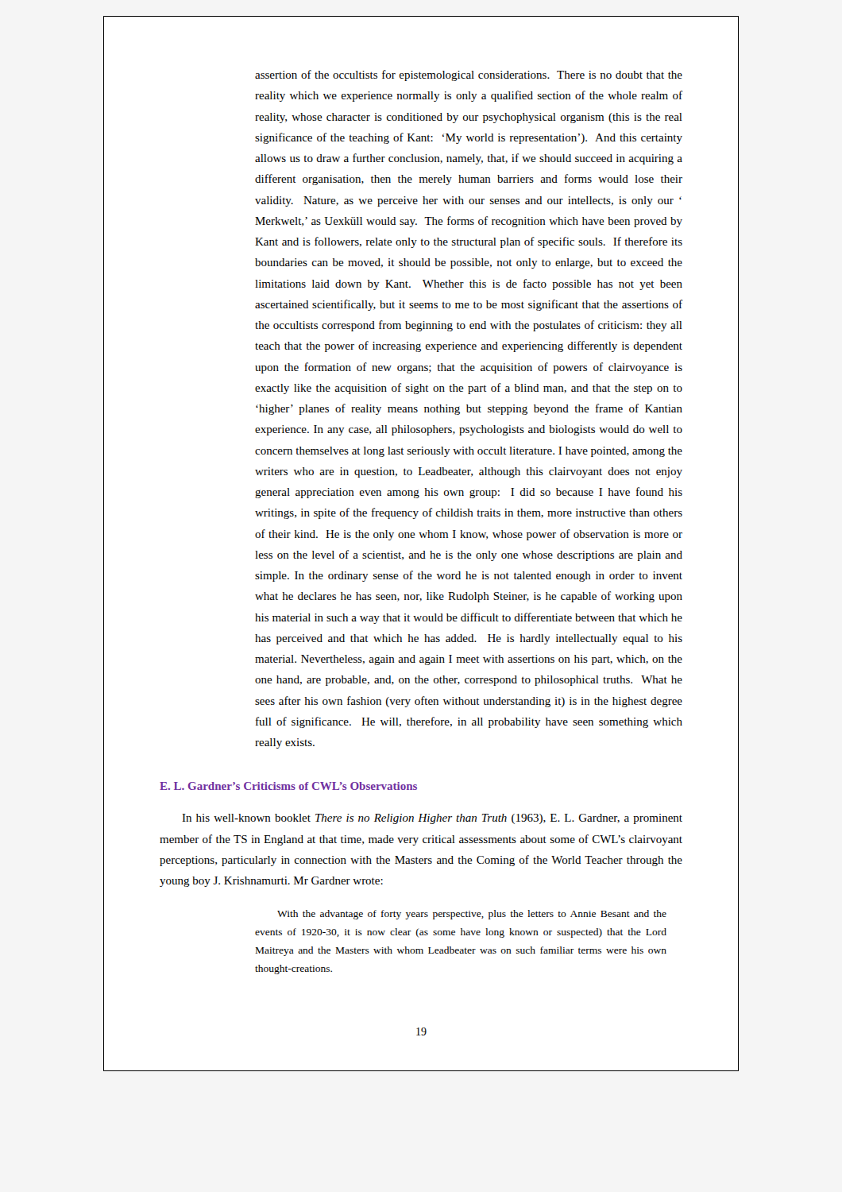assertion of the occultists for epistemological considerations. There is no doubt that the reality which we experience normally is only a qualified section of the whole realm of reality, whose character is conditioned by our psychophysical organism (this is the real significance of the teaching of Kant: ‘My world is representation’). And this certainty allows us to draw a further conclusion, namely, that, if we should succeed in acquiring a different organisation, then the merely human barriers and forms would lose their validity. Nature, as we perceive her with our senses and our intellects, is only our ‘ Merkwelt,’ as Uexküll would say. The forms of recognition which have been proved by Kant and is followers, relate only to the structural plan of specific souls. If therefore its boundaries can be moved, it should be possible, not only to enlarge, but to exceed the limitations laid down by Kant. Whether this is de facto possible has not yet been ascertained scientifically, but it seems to me to be most significant that the assertions of the occultists correspond from beginning to end with the postulates of criticism: they all teach that the power of increasing experience and experiencing differently is dependent upon the formation of new organs; that the acquisition of powers of clairvoyance is exactly like the acquisition of sight on the part of a blind man, and that the step on to ‘higher’ planes of reality means nothing but stepping beyond the frame of Kantian experience. In any case, all philosophers, psychologists and biologists would do well to concern themselves at long last seriously with occult literature. I have pointed, among the writers who are in question, to Leadbeater, although this clairvoyant does not enjoy general appreciation even among his own group: I did so because I have found his writings, in spite of the frequency of childish traits in them, more instructive than others of their kind. He is the only one whom I know, whose power of observation is more or less on the level of a scientist, and he is the only one whose descriptions are plain and simple. In the ordinary sense of the word he is not talented enough in order to invent what he declares he has seen, nor, like Rudolph Steiner, is he capable of working upon his material in such a way that it would be difficult to differentiate between that which he has perceived and that which he has added. He is hardly intellectually equal to his material. Nevertheless, again and again I meet with assertions on his part, which, on the one hand, are probable, and, on the other, correspond to philosophical truths. What he sees after his own fashion (very often without understanding it) is in the highest degree full of significance. He will, therefore, in all probability have seen something which really exists.
E. L. Gardner’s Criticisms of CWL’s Observations
In his well-known booklet There is no Religion Higher than Truth (1963), E. L. Gardner, a prominent member of the TS in England at that time, made very critical assessments about some of CWL’s clairvoyant perceptions, particularly in connection with the Masters and the Coming of the World Teacher through the young boy J. Krishnamurti. Mr Gardner wrote:
With the advantage of forty years perspective, plus the letters to Annie Besant and the events of 1920-30, it is now clear (as some have long known or suspected) that the Lord Maitreya and the Masters with whom Leadbeater was on such familiar terms were his own thought-creations.
19